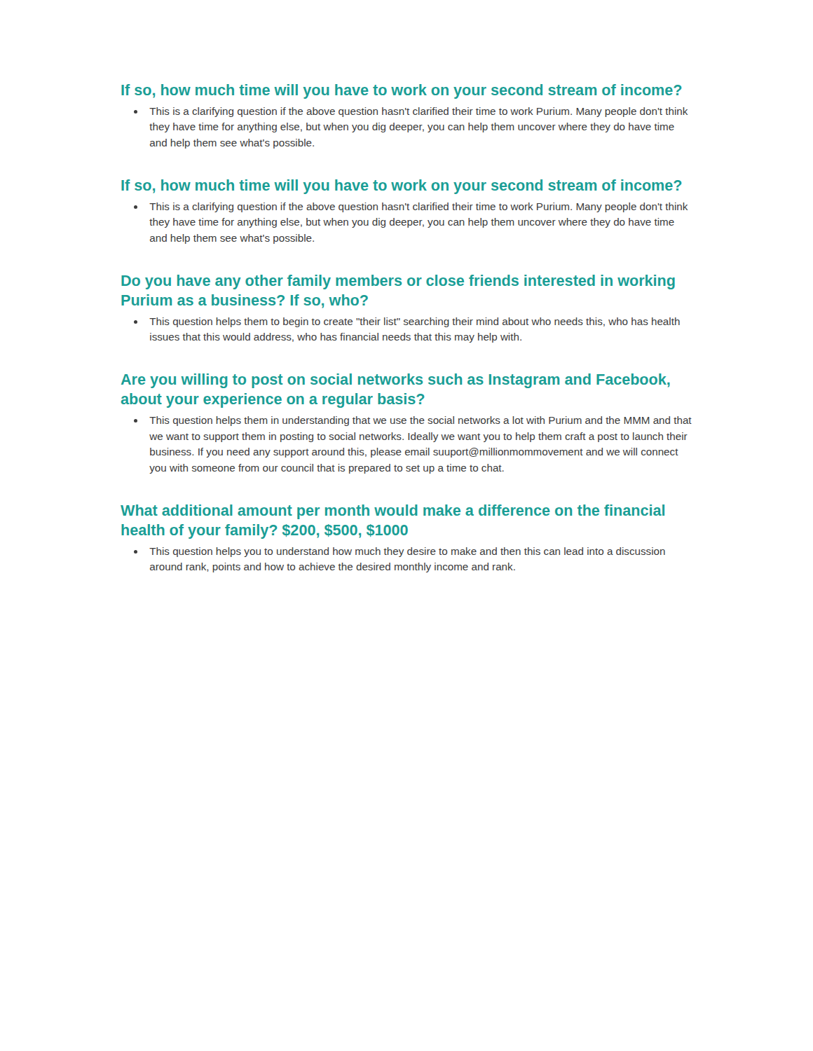If so, how much time will you have to work on your second stream of income?
This is a clarifying question if the above question hasn't clarified their time to work Purium. Many people don't think they have time for anything else, but when you dig deeper, you can help them uncover where they do have time and help them see what's possible.
If so, how much time will you have to work on your second stream of income?
This is a clarifying question if the above question hasn't clarified their time to work Purium. Many people don't think they have time for anything else, but when you dig deeper, you can help them uncover where they do have time and help them see what's possible.
Do you have any other family members or close friends interested in working Purium as a business? If so, who?
This question helps them to begin to create "their list" searching their mind about who needs this, who has health issues that this would address, who has financial needs that this may help with.
Are you willing to post on social networks such as Instagram and Facebook, about your experience on a regular basis?
This question helps them in understanding that we use the social networks a lot with Purium and the MMM and that we want to support them in posting to social networks. Ideally we want you to help them craft a post to launch their business. If you need any support around this, please email suuport@millionmommovement and we will connect you with someone from our council that is prepared to set up a time to chat.
What additional amount per month would make a difference on the financial health of your family? $200, $500, $1000
This question helps you to understand how much they desire to make and then this can lead into a discussion around rank, points and how to achieve the desired monthly income and rank.